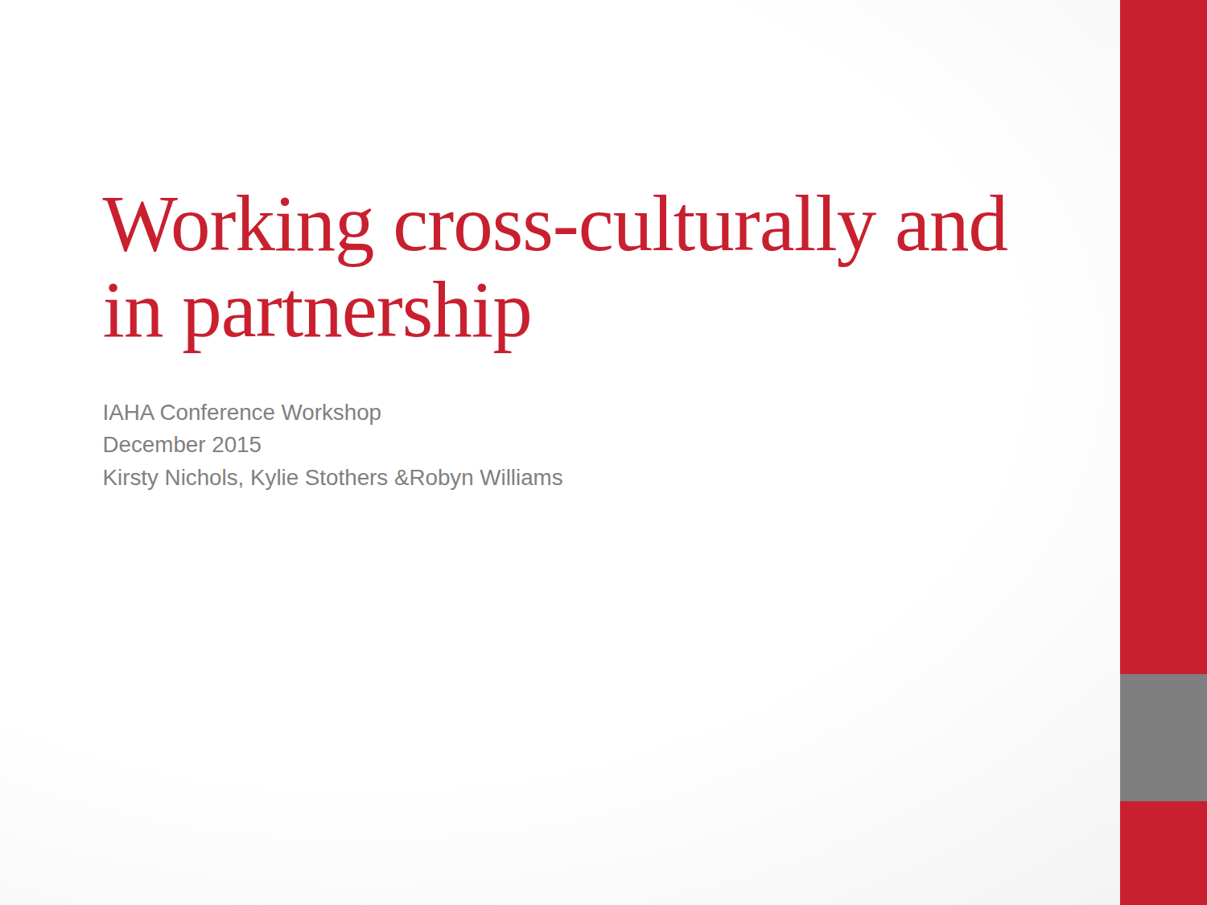Working cross-culturally and in partnership
IAHA Conference Workshop
December 2015
Kirsty Nichols, Kylie Stothers &Robyn Williams